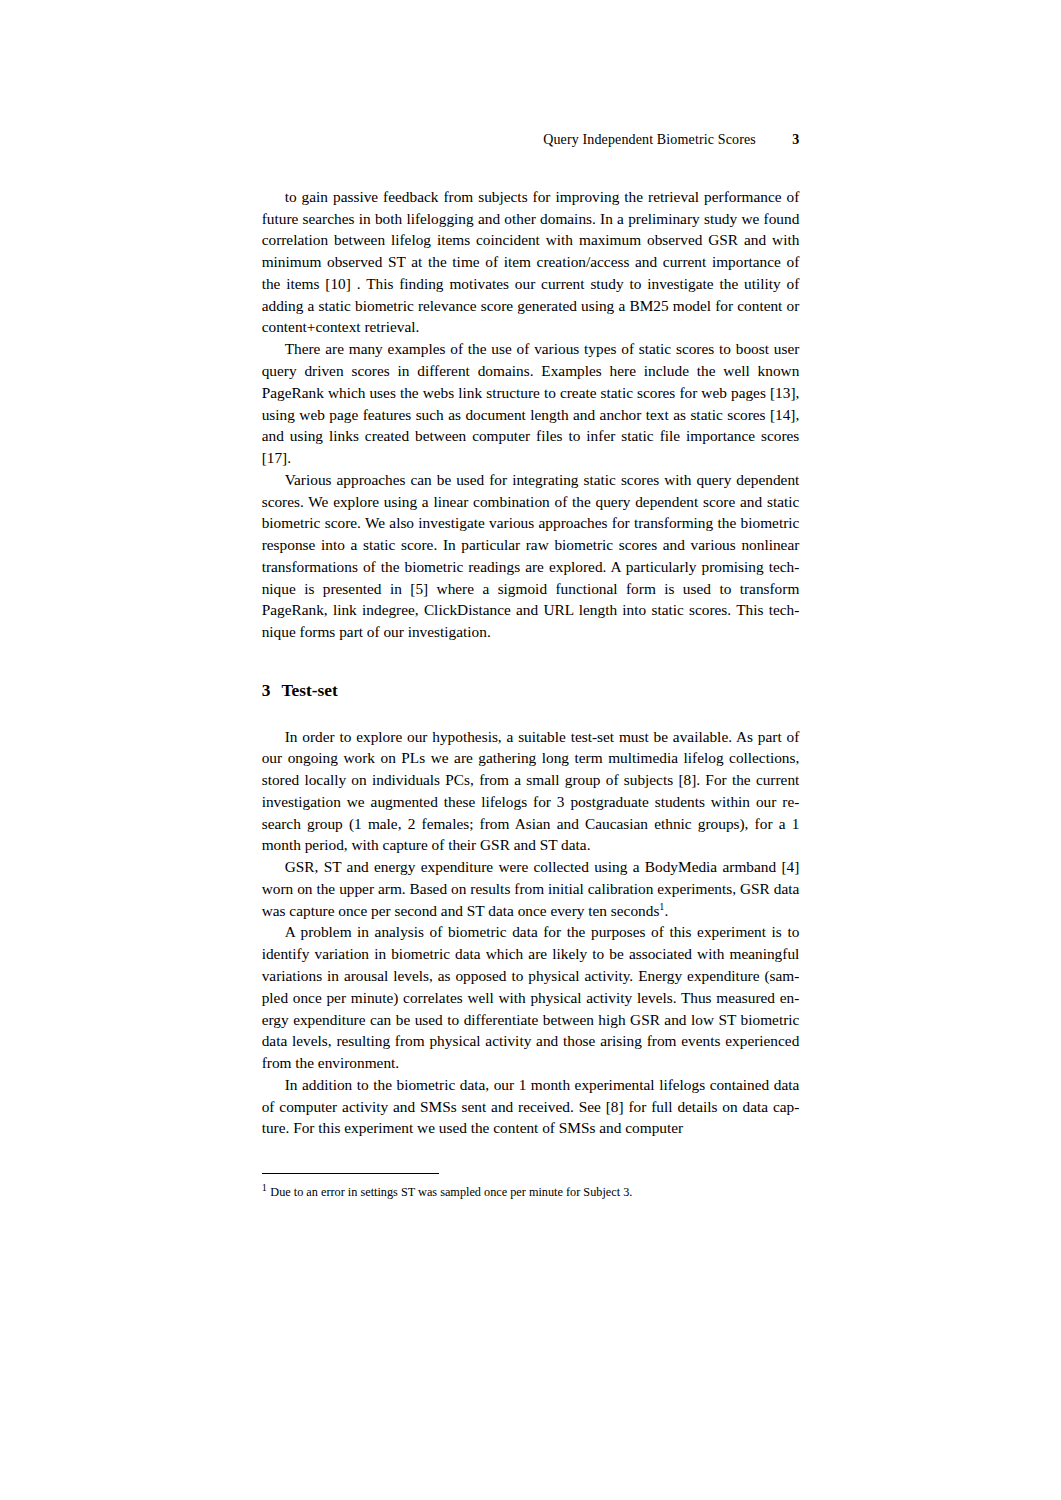Query Independent Biometric Scores 3
to gain passive feedback from subjects for improving the retrieval performance of future searches in both lifelogging and other domains. In a preliminary study we found correlation between lifelog items coincident with maximum observed GSR and with minimum observed ST at the time of item creation/access and current importance of the items [10] . This finding motivates our current study to investigate the utility of adding a static biometric relevance score generated using a BM25 model for content or content+context retrieval.
There are many examples of the use of various types of static scores to boost user query driven scores in different domains. Examples here include the well known PageRank which uses the webs link structure to create static scores for web pages [13], using web page features such as document length and anchor text as static scores [14], and using links created between computer files to infer static file importance scores [17].
Various approaches can be used for integrating static scores with query dependent scores. We explore using a linear combination of the query dependent score and static biometric score. We also investigate various approaches for transforming the biometric response into a static score. In particular raw biometric scores and various nonlinear transformations of the biometric readings are explored. A particularly promising technique is presented in [5] where a sigmoid functional form is used to transform PageRank, link indegree, ClickDistance and URL length into static scores. This technique forms part of our investigation.
3 Test-set
In order to explore our hypothesis, a suitable test-set must be available. As part of our ongoing work on PLs we are gathering long term multimedia lifelog collections, stored locally on individuals PCs, from a small group of subjects [8]. For the current investigation we augmented these lifelogs for 3 postgraduate students within our research group (1 male, 2 females; from Asian and Caucasian ethnic groups), for a 1 month period, with capture of their GSR and ST data.
GSR, ST and energy expenditure were collected using a BodyMedia armband [4] worn on the upper arm. Based on results from initial calibration experiments, GSR data was capture once per second and ST data once every ten seconds1.
A problem in analysis of biometric data for the purposes of this experiment is to identify variation in biometric data which are likely to be associated with meaningful variations in arousal levels, as opposed to physical activity. Energy expenditure (sampled once per minute) correlates well with physical activity levels. Thus measured energy expenditure can be used to differentiate between high GSR and low ST biometric data levels, resulting from physical activity and those arising from events experienced from the environment.
In addition to the biometric data, our 1 month experimental lifelogs contained data of computer activity and SMSs sent and received. See [8] for full details on data capture. For this experiment we used the content of SMSs and computer
1Due to an error in settings ST was sampled once per minute for Subject 3.